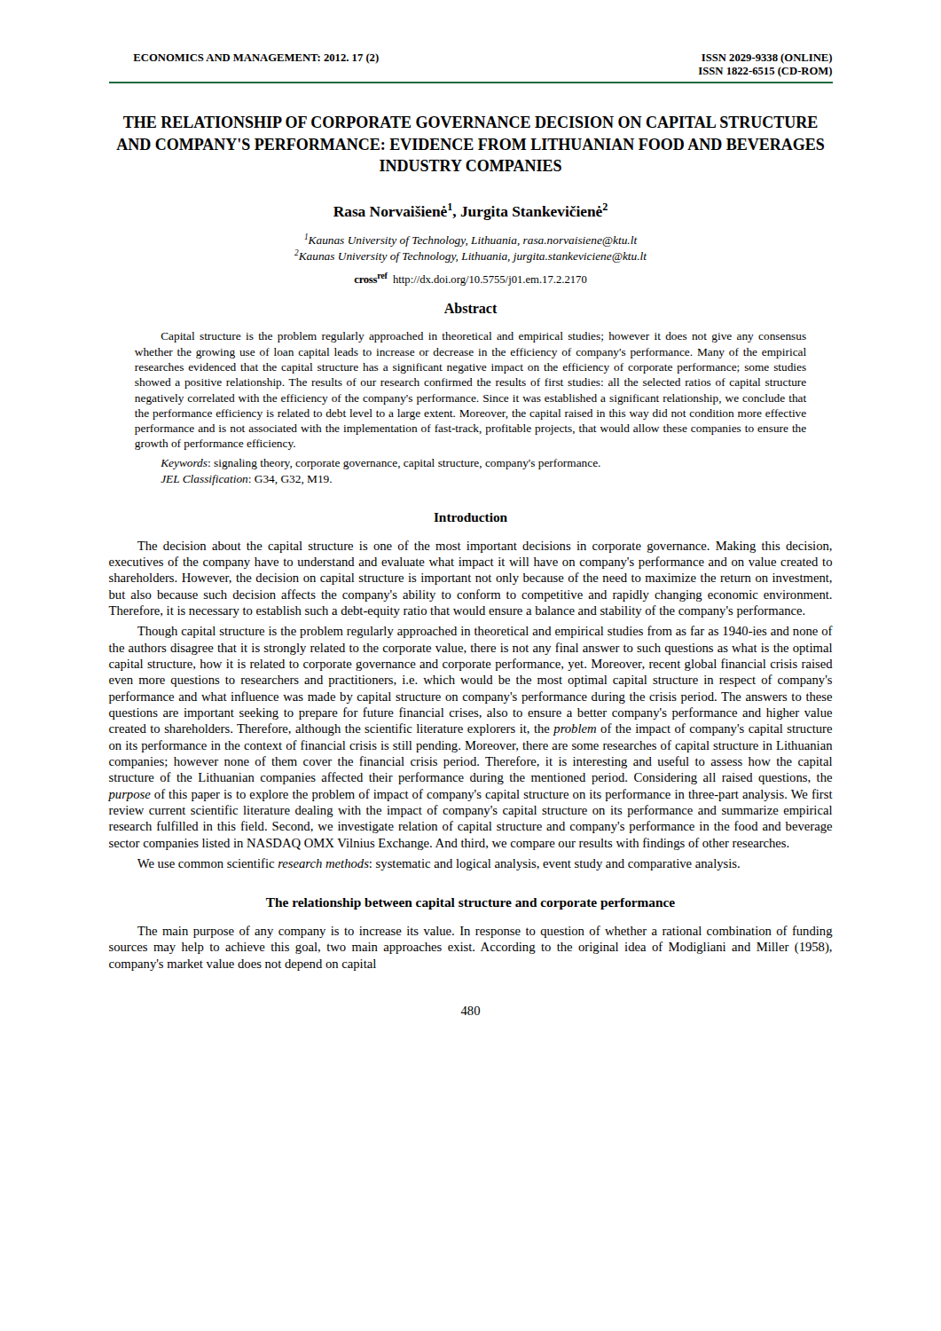ECONOMICS AND MANAGEMENT: 2012. 17 (2)
ISSN 2029-9338 (ONLINE)
ISSN 1822-6515 (CD-ROM)
The Relationship of Corporate Governance Decision on Capital Structure and Company's Performance: Evidence from Lithuanian Food and Beverages Industry Companies
Rasa Norvaišienė1, Jurgita Stankevičienė2
1Kaunas University of Technology, Lithuania, rasa.norvaisiene@ktu.lt
2Kaunas University of Technology, Lithuania, jurgita.stankeviciene@ktu.lt
cross ref http://dx.doi.org/10.5755/j01.em.17.2.2170
Abstract
Capital structure is the problem regularly approached in theoretical and empirical studies; however it does not give any consensus whether the growing use of loan capital leads to increase or decrease in the efficiency of company's performance. Many of the empirical researches evidenced that the capital structure has a significant negative impact on the efficiency of corporate performance; some studies showed a positive relationship. The results of our research confirmed the results of first studies: all the selected ratios of capital structure negatively correlated with the efficiency of the company's performance. Since it was established a significant relationship, we conclude that the performance efficiency is related to debt level to a large extent. Moreover, the capital raised in this way did not condition more effective performance and is not associated with the implementation of fast-track, profitable projects, that would allow these companies to ensure the growth of performance efficiency.
Keywords: signaling theory, corporate governance, capital structure, company's performance.
JEL Classification: G34, G32, M19.
Introduction
The decision about the capital structure is one of the most important decisions in corporate governance. Making this decision, executives of the company have to understand and evaluate what impact it will have on company's performance and on value created to shareholders. However, the decision on capital structure is important not only because of the need to maximize the return on investment, but also because such decision affects the company's ability to conform to competitive and rapidly changing economic environment. Therefore, it is necessary to establish such a debt-equity ratio that would ensure a balance and stability of the company's performance.
Though capital structure is the problem regularly approached in theoretical and empirical studies from as far as 1940-ies and none of the authors disagree that it is strongly related to the corporate value, there is not any final answer to such questions as what is the optimal capital structure, how it is related to corporate governance and corporate performance, yet. Moreover, recent global financial crisis raised even more questions to researchers and practitioners, i.e. which would be the most optimal capital structure in respect of company's performance and what influence was made by capital structure on company's performance during the crisis period. The answers to these questions are important seeking to prepare for future financial crises, also to ensure a better company's performance and higher value created to shareholders. Therefore, although the scientific literature explorers it, the problem of the impact of company's capital structure on its performance in the context of financial crisis is still pending. Moreover, there are some researches of capital structure in Lithuanian companies; however none of them cover the financial crisis period. Therefore, it is interesting and useful to assess how the capital structure of the Lithuanian companies affected their performance during the mentioned period. Considering all raised questions, the purpose of this paper is to explore the problem of impact of company's capital structure on its performance in three-part analysis. We first review current scientific literature dealing with the impact of company's capital structure on its performance and summarize empirical research fulfilled in this field. Second, we investigate relation of capital structure and company's performance in the food and beverage sector companies listed in NASDAQ OMX Vilnius Exchange. And third, we compare our results with findings of other researches.
We use common scientific research methods: systematic and logical analysis, event study and comparative analysis.
The relationship between capital structure and corporate performance
The main purpose of any company is to increase its value. In response to question of whether a rational combination of funding sources may help to achieve this goal, two main approaches exist. According to the original idea of Modigliani and Miller (1958), company's market value does not depend on capital
480